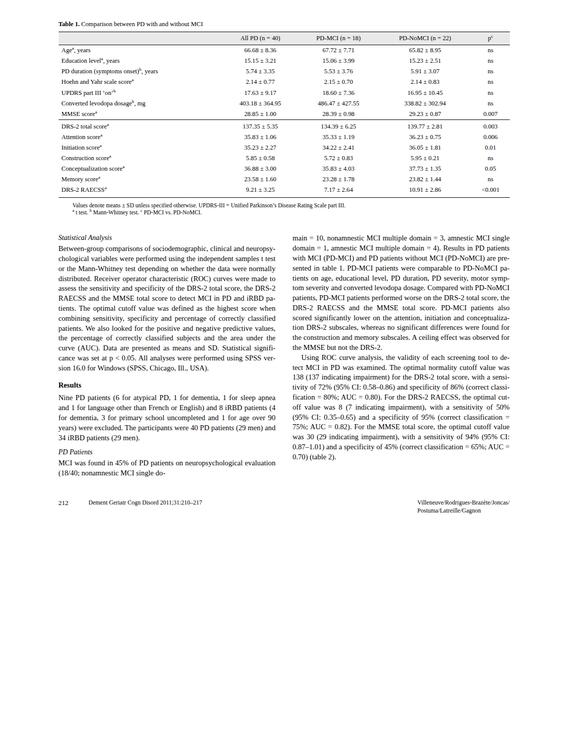Table 1. Comparison between PD with and without MCI
| | All PD (n = 40) | PD-MCI (n = 18) | PD-NoMCI (n = 22) | p c |
| --- | --- | --- | --- | --- |
| Age a , years | 66.68 ± 8.36 | 67.72 ± 7.71 | 65.82 ± 8.95 | ns |
| Education level a , years | 15.15 ± 3.21 | 15.06 ± 3.99 | 15.23 ± 2.51 | ns |
| PD duration (symptoms onset) b , years | 5.74 ± 3.35 | 5.53 ± 3.76 | 5.91 ± 3.07 | ns |
| Hoehn and Yahr scale score a | 2.14 ± 0.77 | 2.15 ± 0.70 | 2.14 ± 0.83 | ns |
| UPDRS part III ‘on’ b | 17.63 ± 9.17 | 18.60 ± 7.36 | 16.95 ± 10.45 | ns |
| Converted levodopa dosage b , mg | 403.18 ± 364.95 | 486.47 ± 427.55 | 338.82 ± 302.94 | ns |
| MMSE score a | 28.85 ± 1.00 | 28.39 ± 0.98 | 29.23 ± 0.87 | 0.007 |
| DRS-2 total score a | 137.35 ± 5.35 | 134.39 ± 6.25 | 139.77 ± 2.81 | 0.003 |
| Attention score a | 35.83 ± 1.06 | 35.33 ± 1.19 | 36.23 ± 0.75 | 0.006 |
| Initiation score a | 35.23 ± 2.27 | 34.22 ± 2.41 | 36.05 ± 1.81 | 0.01 |
| Construction score a | 5.85 ± 0.58 | 5.72 ± 0.83 | 5.95 ± 0.21 | ns |
| Conceptualization score a | 36.88 ± 3.00 | 35.83 ± 4.03 | 37.73 ± 1.35 | 0.05 |
| Memory score a | 23.58 ± 1.60 | 23.28 ± 1.78 | 23.82 ± 1.44 | ns |
| DRS-2 RAECSS a | 9.21 ± 3.25 | 7.17 ± 2.64 | 10.91 ± 2.86 | <0.001 |
Values denote means ± SD unless specified otherwise. UPDRS-III = Unified Parkinson’s Disease Rating Scale part III.
a t test. b Mann-Whitney test. c PD-MCI vs. PD-NoMCI.
Statistical Analysis
Between-group comparisons of sociodemographic, clinical and neuropsychological variables were performed using the independent samples t test or the Mann-Whitney test depending on whether the data were normally distributed. Receiver operator characteristic (ROC) curves were made to assess the sensitivity and specificity of the DRS-2 total score, the DRS-2 RAECSS and the MMSE total score to detect MCI in PD and iRBD patients. The optimal cutoff value was defined as the highest score when combining sensitivity, specificity and percentage of correctly classified patients. We also looked for the positive and negative predictive values, the percentage of correctly classified subjects and the area under the curve (AUC). Data are presented as means and SD. Statistical significance was set at p < 0.05. All analyses were performed using SPSS version 16.0 for Windows (SPSS, Chicago, Ill., USA).
Results
Nine PD patients (6 for atypical PD, 1 for dementia, 1 for sleep apnea and 1 for language other than French or English) and 8 iRBD patients (4 for dementia, 3 for primary school uncompleted and 1 for age over 90 years) were excluded. The participants were 40 PD patients (29 men) and 34 iRBD patients (29 men).
PD Patients
MCI was found in 45% of PD patients on neuropsychological evaluation (18/40; nonamnestic MCI single do-
main = 10, nonamnestic MCI multiple domain = 3, amnestic MCI single domain = 1, amnestic MCI multiple domain = 4). Results in PD patients with MCI (PD-MCI) and PD patients without MCI (PD-NoMCI) are presented in table 1. PD-MCI patients were comparable to PD-NoMCI patients on age, educational level, PD duration, PD severity, motor symptom severity and converted levodopa dosage. Compared with PD-NoMCI patients, PD-MCI patients performed worse on the DRS-2 total score, the DRS-2 RAECSS and the MMSE total score. PD-MCI patients also scored significantly lower on the attention, initiation and conceptualization DRS-2 subscales, whereas no significant differences were found for the construction and memory subscales. A ceiling effect was observed for the MMSE but not the DRS-2.
Using ROC curve analysis, the validity of each screening tool to detect MCI in PD was examined. The optimal normality cutoff value was 138 (137 indicating impairment) for the DRS-2 total score, with a sensitivity of 72% (95% CI: 0.58–0.86) and specificity of 86% (correct classification = 80%; AUC = 0.80). For the DRS-2 RAECSS, the optimal cutoff value was 8 (7 indicating impairment), with a sensitivity of 50% (95% CI: 0.35–0.65) and a specificity of 95% (correct classification = 75%; AUC = 0.82). For the MMSE total score, the optimal cutoff value was 30 (29 indicating impairment), with a sensitivity of 94% (95% CI: 0.87–1.01) and a specificity of 45% (correct classification = 65%; AUC = 0.70) (table 2).
212
Dement Geriatr Cogn Disord 2011;31:210–217
Villeneuve/Rodrigues-Brazète/Joncas/
Postuma/Latreille/Gagnon